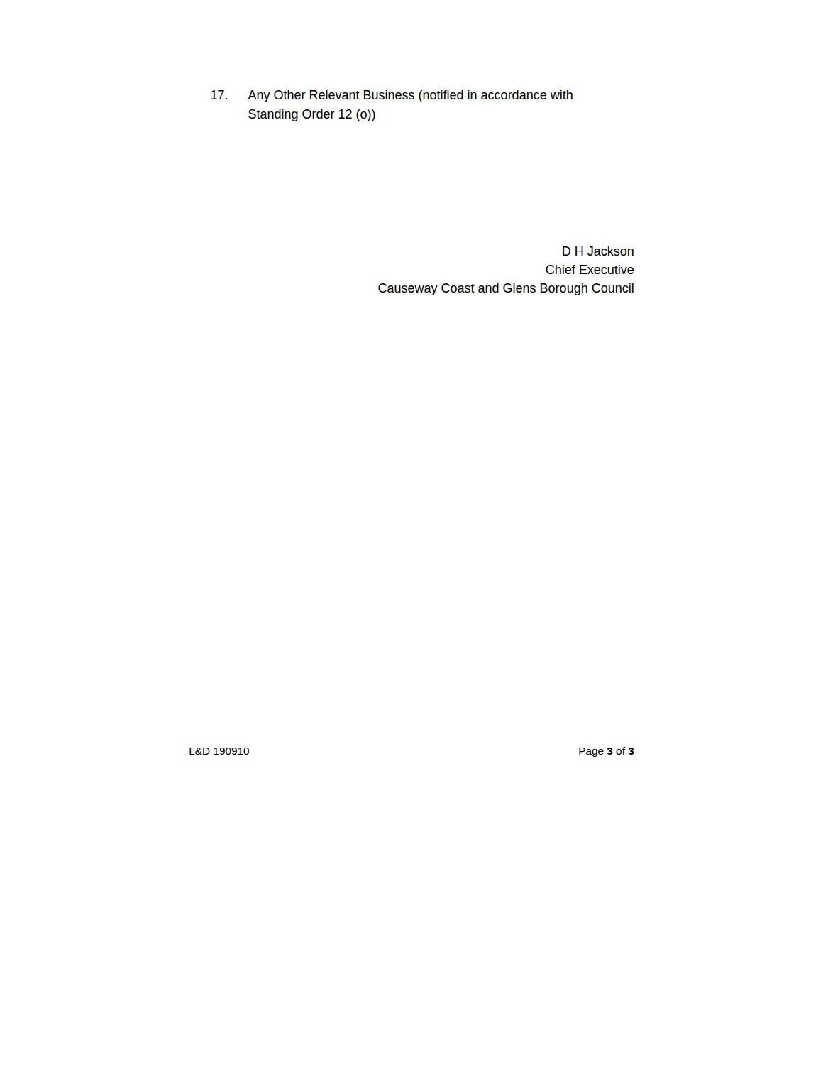17.
Any Other Relevant Business (notified in accordance with Standing Order 12 (o))
D H Jackson
Chief Executive
Causeway Coast and Glens Borough Council
L&D 190910
Page 3 of 3